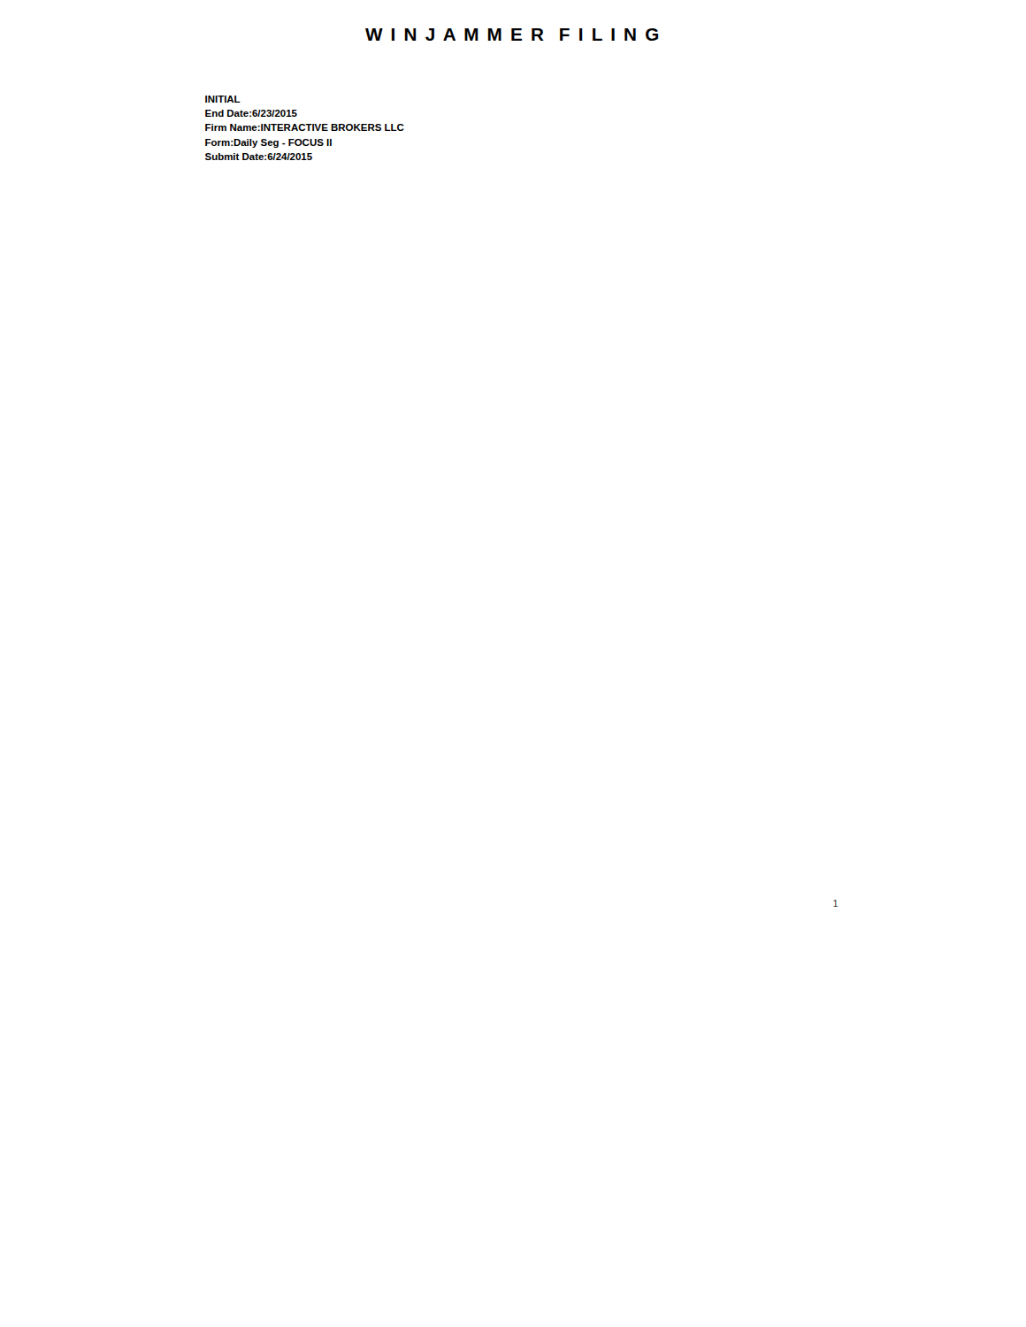W I N J A M M E R F I L I N G
INITIAL
End Date:6/23/2015
Firm Name:INTERACTIVE BROKERS LLC
Form:Daily Seg - FOCUS II
Submit Date:6/24/2015
1